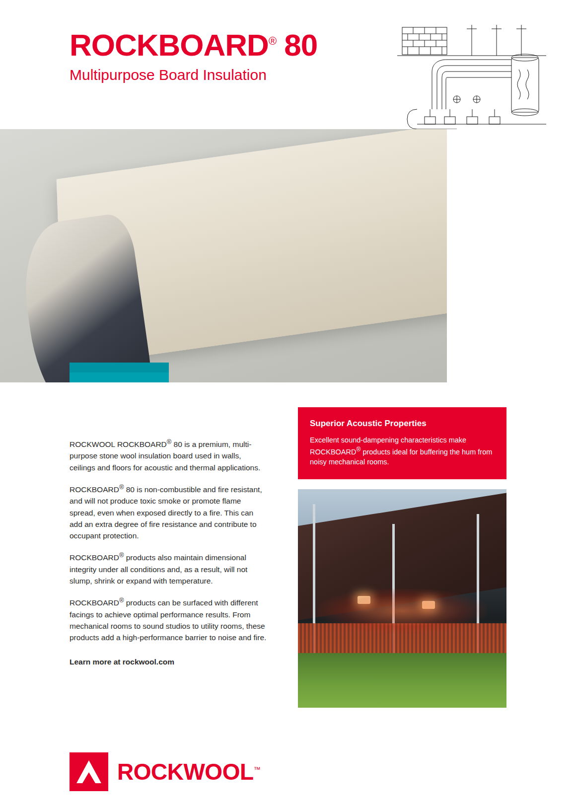ROCKBOARD® 80
Multipurpose Board Insulation
ROCKWOOL ROCKBOARD® 80 is a premium, multi-purpose stone wool insulation board used in walls, ceilings and floors for acoustic and thermal applications.
ROCKBOARD® 80 is non-combustible and fire resistant, and will not produce toxic smoke or promote flame spread, even when exposed directly to a fire. This can add an extra degree of fire resistance and contribute to occupant protection.
ROCKBOARD® products also maintain dimensional integrity under all conditions and, as a result, will not slump, shrink or expand with temperature.
ROCKBOARD® products can be surfaced with different facings to achieve optimal performance results. From mechanical rooms to sound studios to utility rooms, these products add a high-performance barrier to noise and fire.
Learn more at rockwool.com
Superior Acoustic Properties
Excellent sound-dampening characteristics make ROCKBOARD® products ideal for buffering the hum from noisy mechanical rooms.
ROCKWOOL™